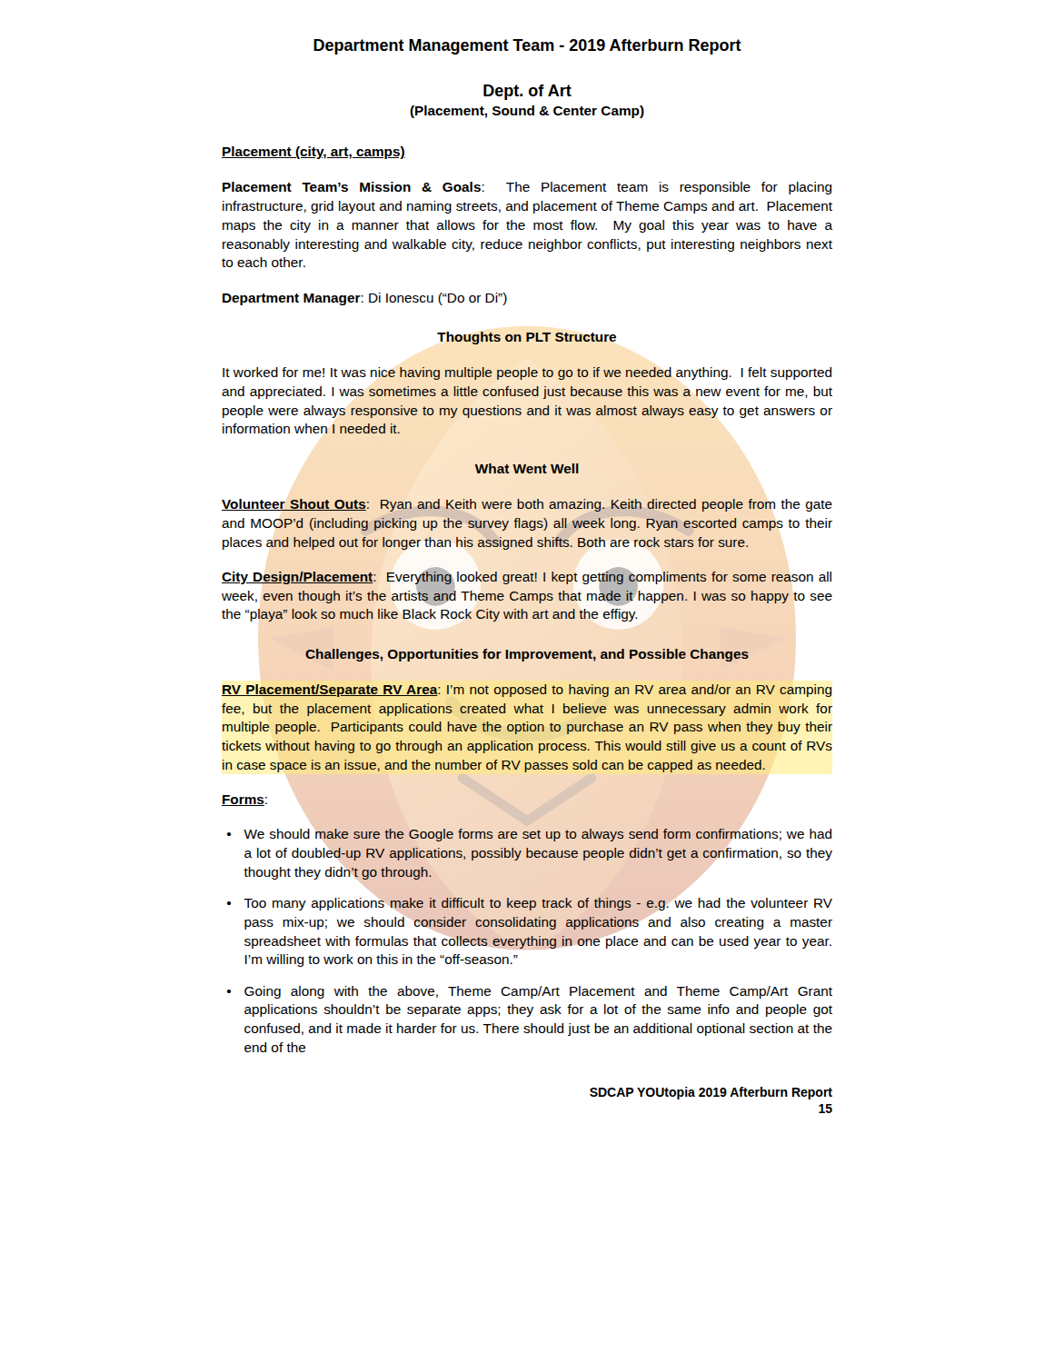Department Management Team - 2019 Afterburn Report
Dept. of Art
(Placement, Sound & Center Camp)
Placement (city, art, camps)
Placement Team’s Mission & Goals: The Placement team is responsible for placing infrastructure, grid layout and naming streets, and placement of Theme Camps and art. Placement maps the city in a manner that allows for the most flow. My goal this year was to have a reasonably interesting and walkable city, reduce neighbor conflicts, put interesting neighbors next to each other.
Department Manager: Di Ionescu (“Do or Di”)
Thoughts on PLT Structure
It worked for me! It was nice having multiple people to go to if we needed anything. I felt supported and appreciated. I was sometimes a little confused just because this was a new event for me, but people were always responsive to my questions and it was almost always easy to get answers or information when I needed it.
What Went Well
Volunteer Shout Outs: Ryan and Keith were both amazing. Keith directed people from the gate and MOOP’d (including picking up the survey flags) all week long. Ryan escorted camps to their places and helped out for longer than his assigned shifts. Both are rock stars for sure.
City Design/Placement: Everything looked great! I kept getting compliments for some reason all week, even though it’s the artists and Theme Camps that made it happen. I was so happy to see the “playa” look so much like Black Rock City with art and the effigy.
Challenges, Opportunities for Improvement, and Possible Changes
RV Placement/Separate RV Area: I’m not opposed to having an RV area and/or an RV camping fee, but the placement applications created what I believe was unnecessary admin work for multiple people. Participants could have the option to purchase an RV pass when they buy their tickets without having to go through an application process. This would still give us a count of RVs in case space is an issue, and the number of RV passes sold can be capped as needed.
Forms:
We should make sure the Google forms are set up to always send form confirmations; we had a lot of doubled-up RV applications, possibly because people didn’t get a confirmation, so they thought they didn’t go through.
Too many applications make it difficult to keep track of things - e.g. we had the volunteer RV pass mix-up; we should consider consolidating applications and also creating a master spreadsheet with formulas that collects everything in one place and can be used year to year. I’m willing to work on this in the “off-season.”
Going along with the above, Theme Camp/Art Placement and Theme Camp/Art Grant applications shouldn’t be separate apps; they ask for a lot of the same info and people got confused, and it made it harder for us. There should just be an additional optional section at the end of the
SDCAP YOUtopia 2019 Afterburn Report
15